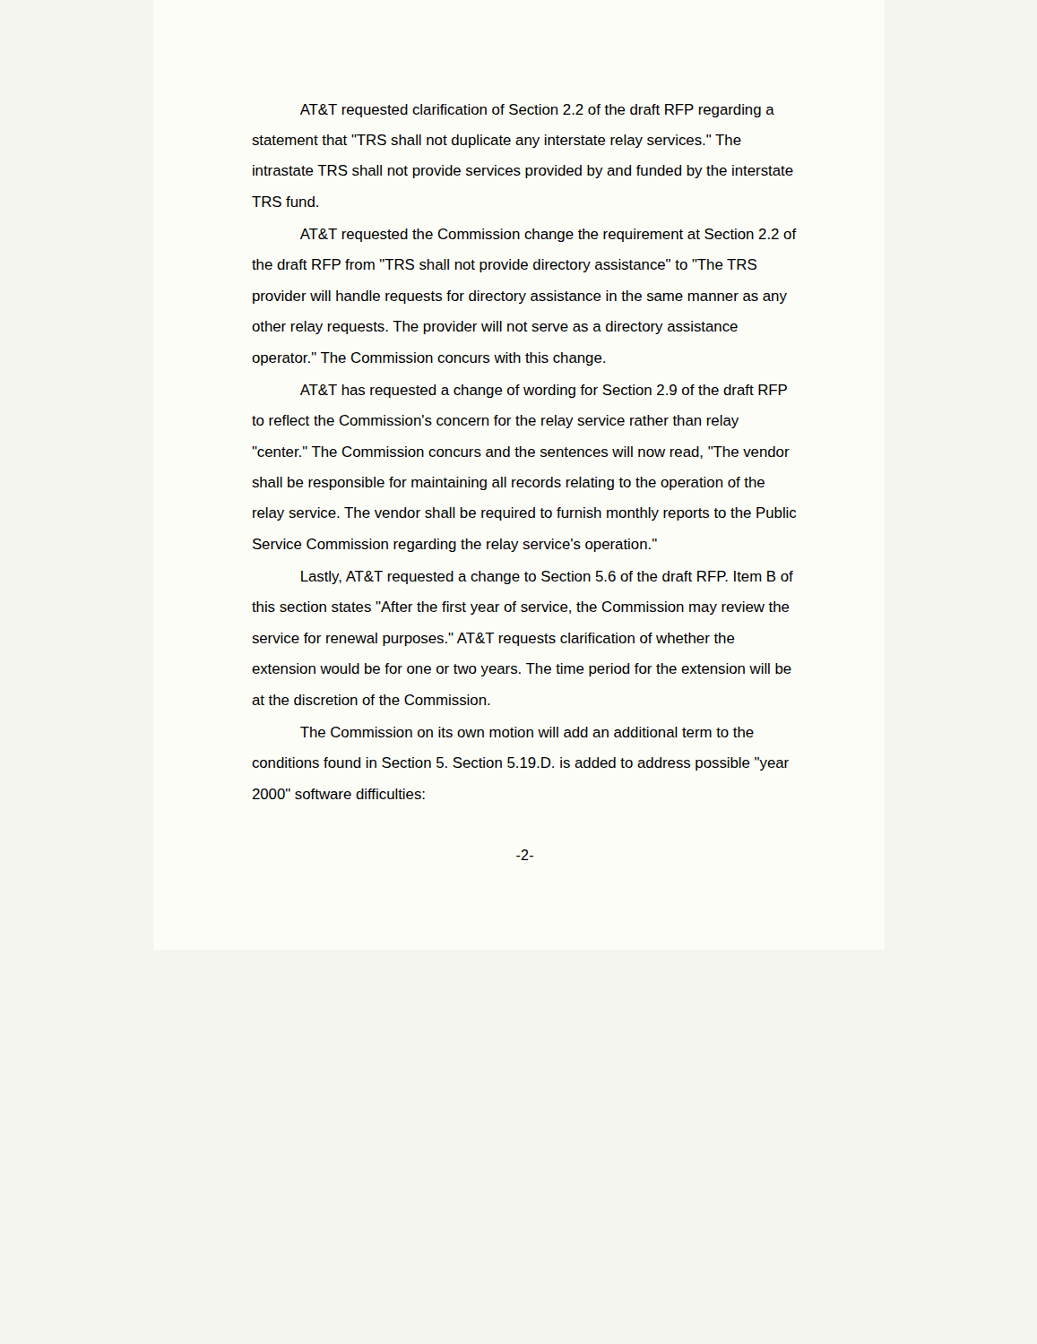AT&T requested clarification of Section 2.2 of the draft RFP regarding a statement that "TRS shall not duplicate any interstate relay services." The intrastate TRS shall not provide services provided by and funded by the interstate TRS fund.
AT&T requested the Commission change the requirement at Section 2.2 of the draft RFP from "TRS shall not provide directory assistance" to "The TRS provider will handle requests for directory assistance in the same manner as any other relay requests. The provider will not serve as a directory assistance operator." The Commission concurs with this change.
AT&T has requested a change of wording for Section 2.9 of the draft RFP to reflect the Commission's concern for the relay service rather than relay "center." The Commission concurs and the sentences will now read, "The vendor shall be responsible for maintaining all records relating to the operation of the relay service. The vendor shall be required to furnish monthly reports to the Public Service Commission regarding the relay service's operation."
Lastly, AT&T requested a change to Section 5.6 of the draft RFP. Item B of this section states "After the first year of service, the Commission may review the service for renewal purposes." AT&T requests clarification of whether the extension would be for one or two years. The time period for the extension will be at the discretion of the Commission.
The Commission on its own motion will add an additional term to the conditions found in Section 5. Section 5.19.D. is added to address possible "year 2000" software difficulties:
-2-